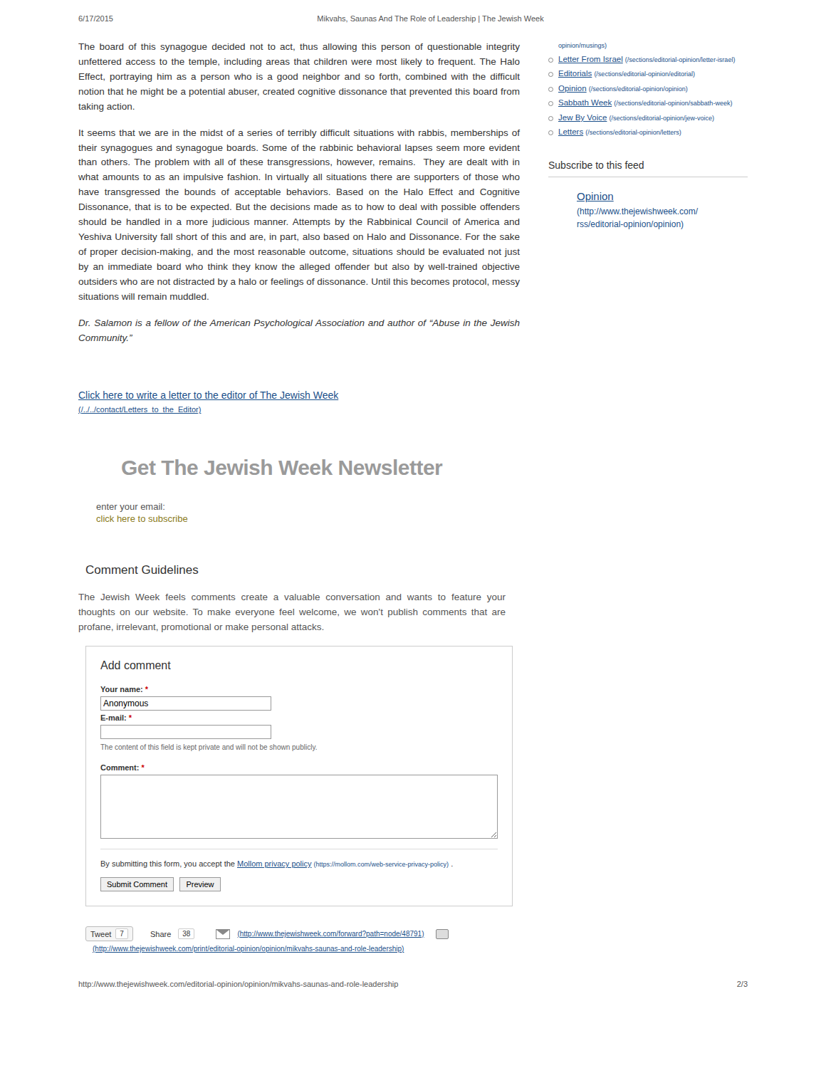6/17/2015 Mikvahs, Saunas And The Role of Leadership | The Jewish Week
The board of this synagogue decided not to act, thus allowing this person of questionable integrity unfettered access to the temple, including areas that children were most likely to frequent. The Halo Effect, portraying him as a person who is a good neighbor and so forth, combined with the difficult notion that he might be a potential abuser, created cognitive dissonance that prevented this board from taking action.
It seems that we are in the midst of a series of terribly difficult situations with rabbis, memberships of their synagogues and synagogue boards. Some of the rabbinic behavioral lapses seem more evident than others. The problem with all of these transgressions, however, remains. They are dealt with in what amounts to as an impulsive fashion. In virtually all situations there are supporters of those who have transgressed the bounds of acceptable behaviors. Based on the Halo Effect and Cognitive Dissonance, that is to be expected. But the decisions made as to how to deal with possible offenders should be handled in a more judicious manner. Attempts by the Rabbinical Council of America and Yeshiva University fall short of this and are, in part, also based on Halo and Dissonance. For the sake of proper decision-making, and the most reasonable outcome, situations should be evaluated not just by an immediate board who think they know the alleged offender but also by well-trained objective outsiders who are not distracted by a halo or feelings of dissonance. Until this becomes protocol, messy situations will remain muddled.
Dr. Salamon is a fellow of the American Psychological Association and author of “Abuse in the Jewish Community.”
Click here to write a letter to the editor of The Jewish Week
(/../../contact/Letters_to_the_Editor)
Get The Jewish Week Newsletter
enter your email:
click here to subscribe
Comment Guidelines
The Jewish Week feels comments create a valuable conversation and wants to feature your thoughts on our website. To make everyone feel welcome, we won't publish comments that are profane, irrelevant, promotional or make personal attacks.
Add comment
Your name: * E-mail: *
The content of this field is kept private and will not be shown publicly.
Comment: *
By submitting this form, you accept the Mollom privacy policy (https://mollom.com/web-service-privacy-policy) .
Submit Comment Preview
Tweet 7 Share 38 (http://www.thejewishweek.com/forward?path=node/48791)
(http://www.thejewishweek.com/print/editorial-opinion/opinion/mikvahs-saunas-and-role-leadership)
opinion/musings)
Letter From Israel (/sections/editorial-opinion/letter-israel)
Editorials (/sections/editorial-opinion/editorial)
Opinion (/sections/editorial-opinion/opinion)
Sabbath Week (/sections/editorial-opinion/sabbath-week)
Jew By Voice (/sections/editorial-opinion/jew-voice)
Letters (/sections/editorial-opinion/letters)
Subscribe to this feed
Opinion
(http://www.thejewishweek.com/
rss/editorial-opinion/opinion)
http://www.thejewishweek.com/editorial-opinion/opinion/mikvahs-saunas-and-role-leadership 2/3